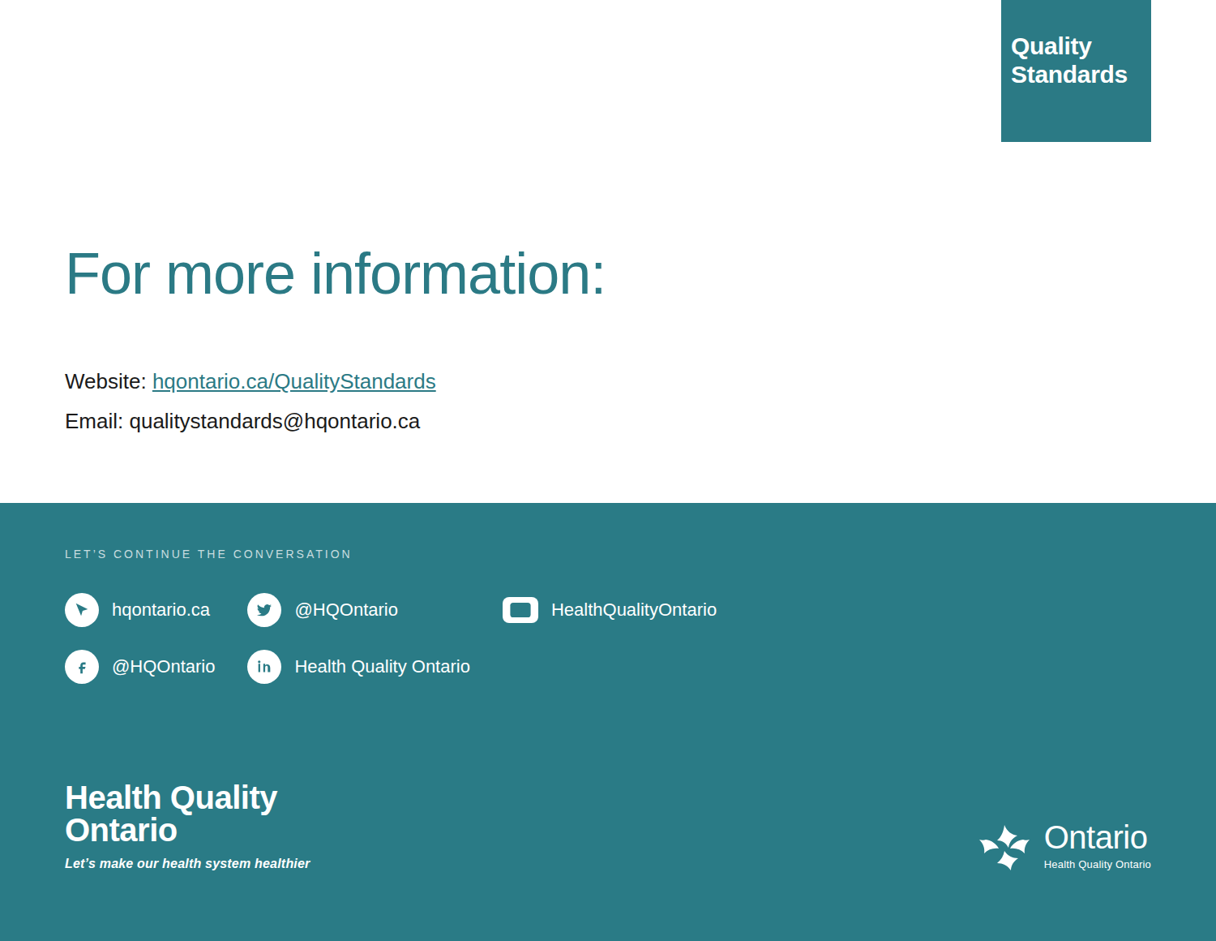Quality Standards
For more information:
Website: hqontario.ca/QualityStandards
Email: qualitystandards@hqontario.ca
Let’s continue the conversation
hqontario.ca
@HQOntario
HealthQualityOntario
@HQOntario
Health Quality Ontario
Health Quality Ontario Let’s make our health system healthier
Ontario Health Quality Ontario